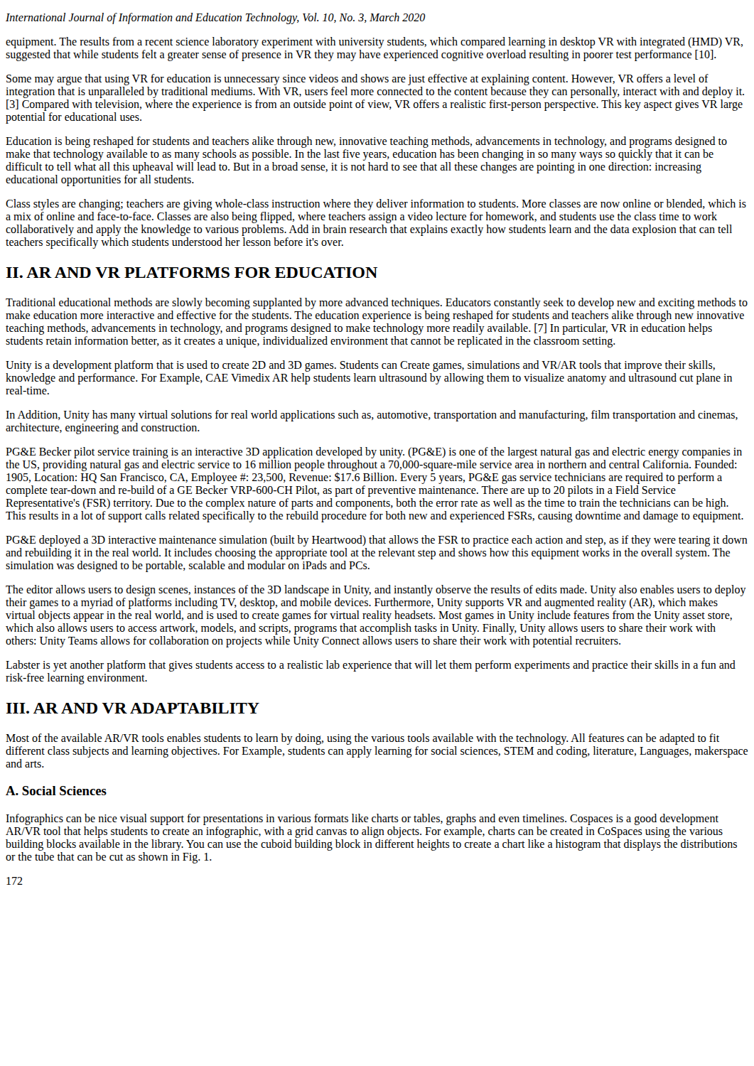International Journal of Information and Education Technology, Vol. 10, No. 3, March 2020
equipment. The results from a recent science laboratory experiment with university students, which compared learning in desktop VR with integrated (HMD) VR, suggested that while students felt a greater sense of presence in VR they may have experienced cognitive overload resulting in poorer test performance [10].
Some may argue that using VR for education is unnecessary since videos and shows are just effective at explaining content. However, VR offers a level of integration that is unparalleled by traditional mediums. With VR, users feel more connected to the content because they can personally, interact with and deploy it. [3] Compared with television, where the experience is from an outside point of view, VR offers a realistic first-person perspective. This key aspect gives VR large potential for educational uses.
Education is being reshaped for students and teachers alike through new, innovative teaching methods, advancements in technology, and programs designed to make that technology available to as many schools as possible. In the last five years, education has been changing in so many ways so quickly that it can be difficult to tell what all this upheaval will lead to. But in a broad sense, it is not hard to see that all these changes are pointing in one direction: increasing educational opportunities for all students.
Class styles are changing; teachers are giving whole-class instruction where they deliver information to students. More classes are now online or blended, which is a mix of online and face-to-face. Classes are also being flipped, where teachers assign a video lecture for homework, and students use the class time to work collaboratively and apply the knowledge to various problems. Add in brain research that explains exactly how students learn and the data explosion that can tell teachers specifically which students understood her lesson before it's over.
II. AR AND VR PLATFORMS FOR EDUCATION
Traditional educational methods are slowly becoming supplanted by more advanced techniques. Educators constantly seek to develop new and exciting methods to make education more interactive and effective for the students. The education experience is being reshaped for students and teachers alike through new innovative teaching methods, advancements in technology, and programs designed to make technology more readily available. [7] In particular, VR in education helps students retain information better, as it creates a unique, individualized environment that cannot be replicated in the classroom setting.
Unity is a development platform that is used to create 2D and 3D games. Students can Create games, simulations and VR/AR tools that improve their skills, knowledge and performance. For Example, CAE Vimedix AR help students learn ultrasound by allowing them to visualize anatomy and ultrasound cut plane in real-time.
In Addition, Unity has many virtual solutions for real world applications such as, automotive, transportation and manufacturing, film transportation and cinemas, architecture, engineering and construction.
PG&E Becker pilot service training is an interactive 3D application developed by unity. (PG&E) is one of the largest natural gas and electric energy companies in the US, providing natural gas and electric service to 16 million people throughout a 70,000-square-mile service area in northern and central California. Founded: 1905, Location: HQ San Francisco, CA, Employee #: 23,500, Revenue: $17.6 Billion. Every 5 years, PG&E gas service technicians are required to perform a complete tear-down and re-build of a GE Becker VRP-600-CH Pilot, as part of preventive maintenance. There are up to 20 pilots in a Field Service Representative's (FSR) territory. Due to the complex nature of parts and components, both the error rate as well as the time to train the technicians can be high. This results in a lot of support calls related specifically to the rebuild procedure for both new and experienced FSRs, causing downtime and damage to equipment.
PG&E deployed a 3D interactive maintenance simulation (built by Heartwood) that allows the FSR to practice each action and step, as if they were tearing it down and rebuilding it in the real world. It includes choosing the appropriate tool at the relevant step and shows how this equipment works in the overall system. The simulation was designed to be portable, scalable and modular on iPads and PCs.
The editor allows users to design scenes, instances of the 3D landscape in Unity, and instantly observe the results of edits made. Unity also enables users to deploy their games to a myriad of platforms including TV, desktop, and mobile devices. Furthermore, Unity supports VR and augmented reality (AR), which makes virtual objects appear in the real world, and is used to create games for virtual reality headsets. Most games in Unity include features from the Unity asset store, which also allows users to access artwork, models, and scripts, programs that accomplish tasks in Unity. Finally, Unity allows users to share their work with others: Unity Teams allows for collaboration on projects while Unity Connect allows users to share their work with potential recruiters.
Labster is yet another platform that gives students access to a realistic lab experience that will let them perform experiments and practice their skills in a fun and risk-free learning environment.
III. AR AND VR ADAPTABILITY
Most of the available AR/VR tools enables students to learn by doing, using the various tools available with the technology. All features can be adapted to fit different class subjects and learning objectives. For Example, students can apply learning for social sciences, STEM and coding, literature, Languages, makerspace and arts.
A. Social Sciences
Infographics can be nice visual support for presentations in various formats like charts or tables, graphs and even timelines. Cospaces is a good development AR/VR tool that helps students to create an infographic, with a grid canvas to align objects. For example, charts can be created in CoSpaces using the various building blocks available in the library. You can use the cuboid building block in different heights to create a chart like a histogram that displays the distributions or the tube that can be cut as shown in Fig. 1.
172